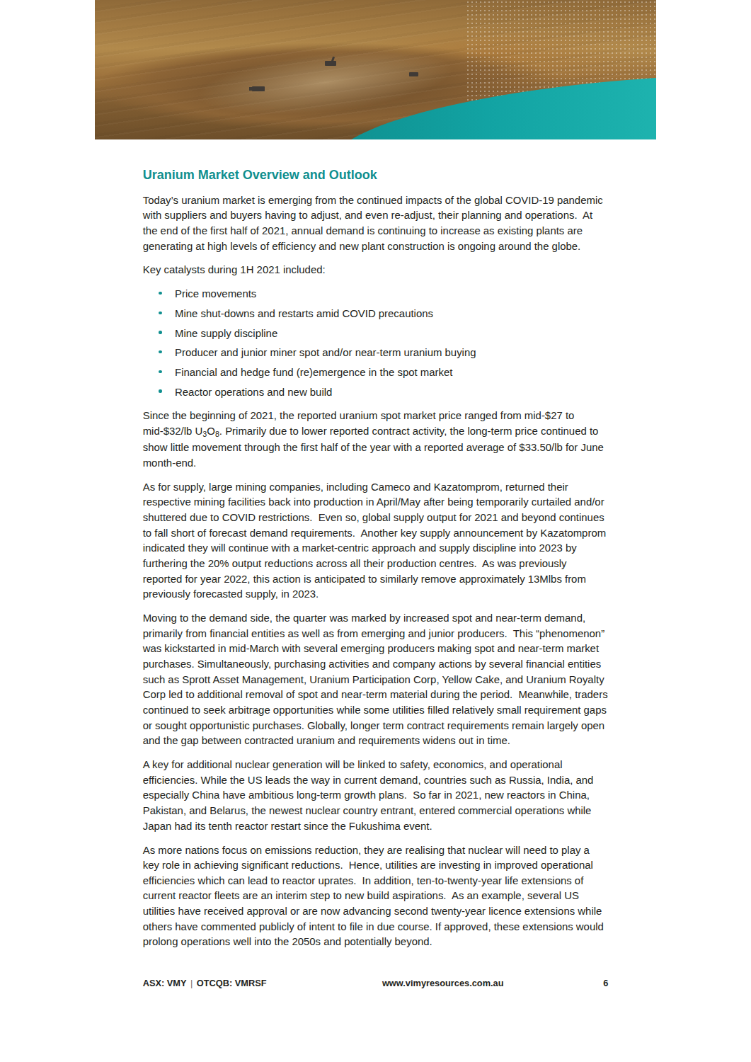Uranium Market Overview and Outlook
Today’s uranium market is emerging from the continued impacts of the global COVID-19 pandemic with suppliers and buyers having to adjust, and even re-adjust, their planning and operations. At the end of the first half of 2021, annual demand is continuing to increase as existing plants are generating at high levels of efficiency and new plant construction is ongoing around the globe.
Key catalysts during 1H 2021 included:
Price movements
Mine shut-downs and restarts amid COVID precautions
Mine supply discipline
Producer and junior miner spot and/or near-term uranium buying
Financial and hedge fund (re)emergence in the spot market
Reactor operations and new build
Since the beginning of 2021, the reported uranium spot market price ranged from mid-$27 to mid-$32/lb U3O8. Primarily due to lower reported contract activity, the long-term price continued to show little movement through the first half of the year with a reported average of $33.50/lb for June month-end.
As for supply, large mining companies, including Cameco and Kazatomprom, returned their respective mining facilities back into production in April/May after being temporarily curtailed and/or shuttered due to COVID restrictions. Even so, global supply output for 2021 and beyond continues to fall short of forecast demand requirements. Another key supply announcement by Kazatomprom indicated they will continue with a market-centric approach and supply discipline into 2023 by furthering the 20% output reductions across all their production centres. As was previously reported for year 2022, this action is anticipated to similarly remove approximately 13Mlbs from previously forecasted supply, in 2023.
Moving to the demand side, the quarter was marked by increased spot and near-term demand, primarily from financial entities as well as from emerging and junior producers. This “phenomenon” was kickstarted in mid-March with several emerging producers making spot and near-term market purchases. Simultaneously, purchasing activities and company actions by several financial entities such as Sprott Asset Management, Uranium Participation Corp, Yellow Cake, and Uranium Royalty Corp led to additional removal of spot and near-term material during the period. Meanwhile, traders continued to seek arbitrage opportunities while some utilities filled relatively small requirement gaps or sought opportunistic purchases. Globally, longer term contract requirements remain largely open and the gap between contracted uranium and requirements widens out in time.
A key for additional nuclear generation will be linked to safety, economics, and operational efficiencies. While the US leads the way in current demand, countries such as Russia, India, and especially China have ambitious long-term growth plans. So far in 2021, new reactors in China, Pakistan, and Belarus, the newest nuclear country entrant, entered commercial operations while Japan had its tenth reactor restart since the Fukushima event.
As more nations focus on emissions reduction, they are realising that nuclear will need to play a key role in achieving significant reductions. Hence, utilities are investing in improved operational efficiencies which can lead to reactor uprates. In addition, ten-to-twenty-year life extensions of current reactor fleets are an interim step to new build aspirations. As an example, several US utilities have received approval or are now advancing second twenty-year licence extensions while others have commented publicly of intent to file in due course. If approved, these extensions would prolong operations well into the 2050s and potentially beyond.
ASX: VMY | OTCQB: VMRSF
www.vimyresources.com.au
6